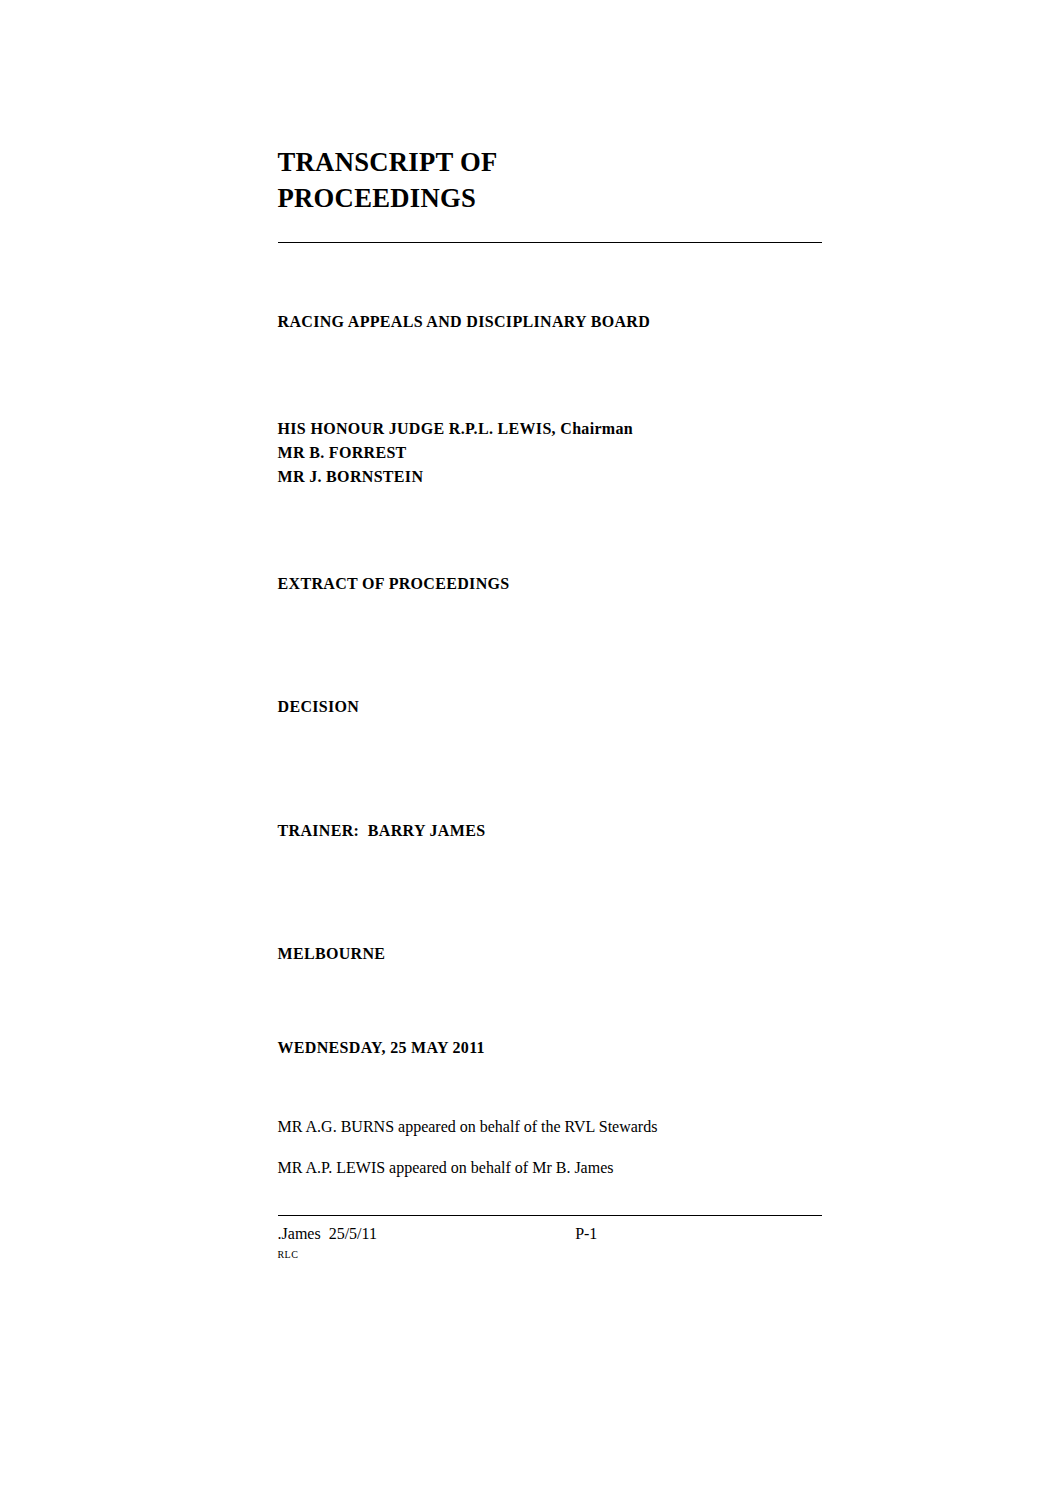TRANSCRIPT OF
PROCEEDINGS
RACING APPEALS AND DISCIPLINARY BOARD
HIS HONOUR JUDGE R.P.L. LEWIS, Chairman
MR B. FORREST
MR J. BORNSTEIN
EXTRACT OF PROCEEDINGS
DECISION
TRAINER: BARRY JAMES
MELBOURNE
WEDNESDAY, 25 MAY 2011
MR A.G. BURNS appeared on behalf of the RVL Stewards
MR A.P. LEWIS appeared on behalf of Mr B. James
.James 25/5/11 P-1
RLC